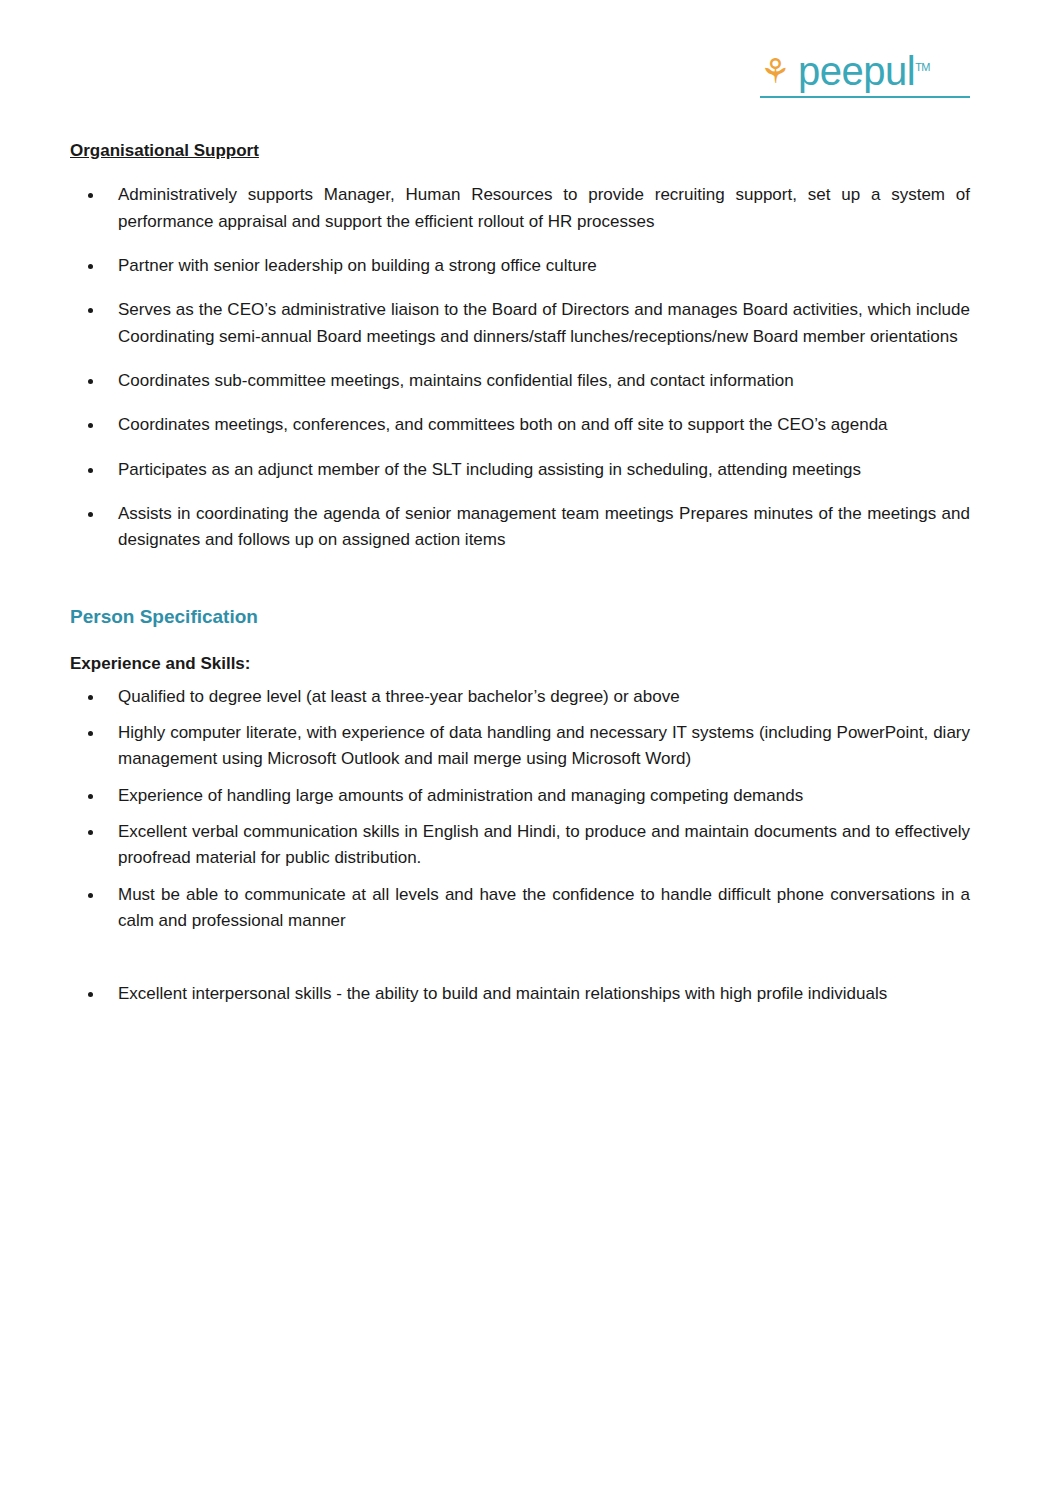⚘ peepulTM
Organisational Support
Administratively supports Manager, Human Resources to provide recruiting support, set up a system of performance appraisal and support the efficient rollout of HR processes
Partner with senior leadership on building a strong office culture
Serves as the CEO’s administrative liaison to the Board of Directors and manages Board activities, which include Coordinating semi-annual Board meetings and dinners/staff lunches/receptions/new Board member orientations
Coordinates sub-committee meetings, maintains confidential files, and contact information
Coordinates meetings, conferences, and committees both on and off site to support the CEO’s agenda
Participates as an adjunct member of the SLT including assisting in scheduling, attending meetings
Assists in coordinating the agenda of senior management team meetings Prepares minutes of the meetings and designates and follows up on assigned action items
Person Specification
Experience and Skills:
Qualified to degree level (at least a three-year bachelor’s degree) or above
Highly computer literate, with experience of data handling and necessary IT systems (including PowerPoint, diary management using Microsoft Outlook and mail merge using Microsoft Word)
Experience of handling large amounts of administration and managing competing demands
Excellent verbal communication skills in English and Hindi, to produce and maintain documents and to effectively proofread material for public distribution.
Must be able to communicate at all levels and have the confidence to handle difficult phone conversations in a calm and professional manner
Excellent interpersonal skills - the ability to build and maintain relationships with high profile individuals